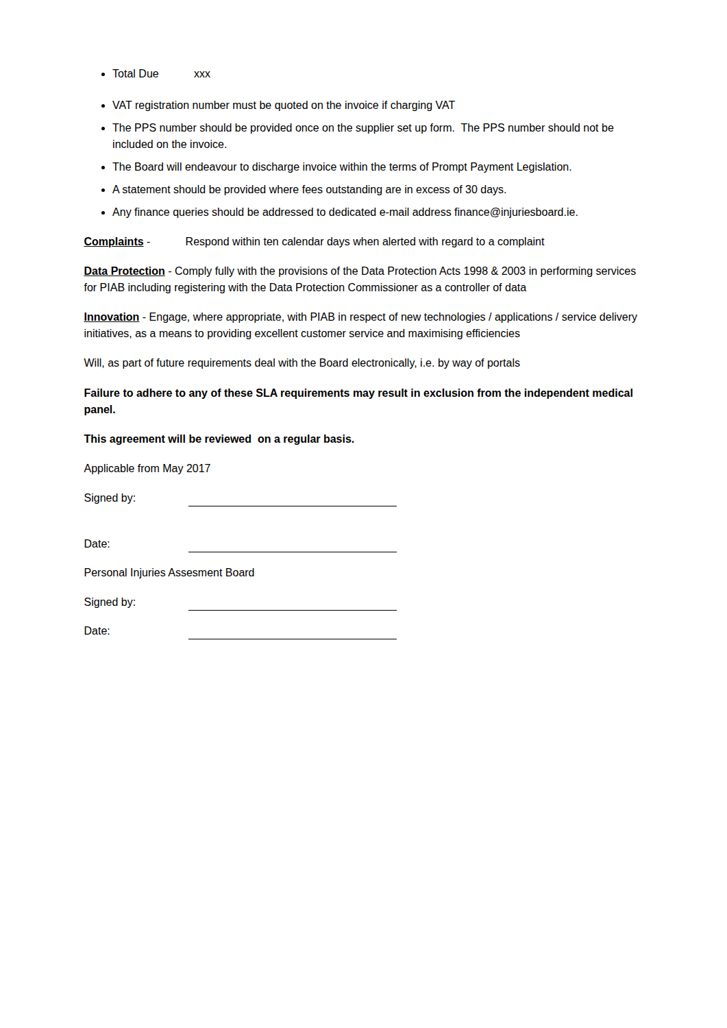Total Due xxx
VAT registration number must be quoted on the invoice if charging VAT
The PPS number should be provided once on the supplier set up form. The PPS number should not be included on the invoice.
The Board will endeavour to discharge invoice within the terms of Prompt Payment Legislation.
A statement should be provided where fees outstanding are in excess of 30 days.
Any finance queries should be addressed to dedicated e-mail address finance@injuriesboard.ie.
Complaints - Respond within ten calendar days when alerted with regard to a complaint
Data Protection - Comply fully with the provisions of the Data Protection Acts 1998 & 2003 in performing services for PIAB including registering with the Data Protection Commissioner as a controller of data
Innovation - Engage, where appropriate, with PIAB in respect of new technologies / applications / service delivery initiatives, as a means to providing excellent customer service and maximising efficiencies
Will, as part of future requirements deal with the Board electronically, i.e. by way of portals
Failure to adhere to any of these SLA requirements may result in exclusion from the independent medical panel.
This agreement will be reviewed on a regular basis.
Applicable from May 2017
Signed by:
Date:
Personal Injuries Assesment Board
Signed by:
Date: